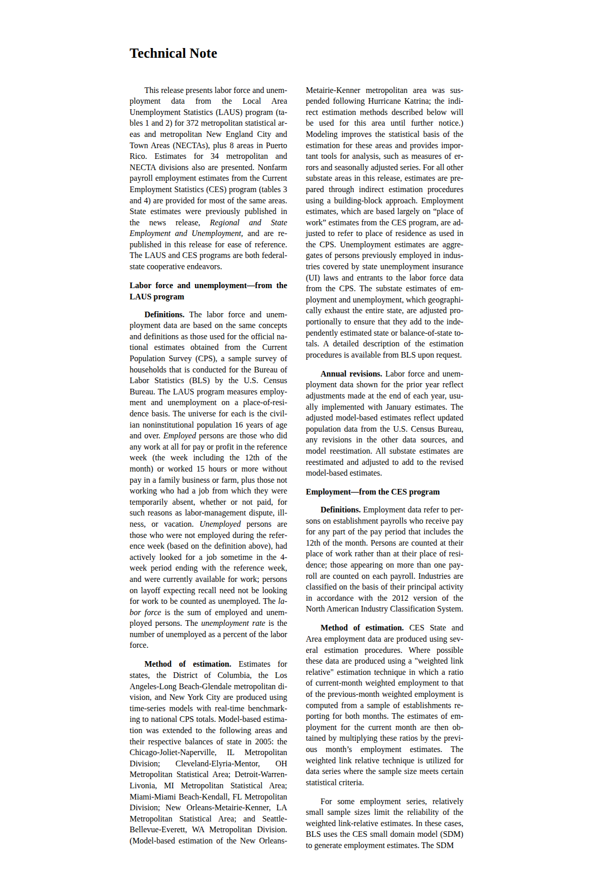Technical Note
This release presents labor force and unemployment data from the Local Area Unemployment Statistics (LAUS) program (tables 1 and 2) for 372 metropolitan statistical areas and metropolitan New England City and Town Areas (NECTAs), plus 8 areas in Puerto Rico. Estimates for 34 metropolitan and NECTA divisions also are presented. Nonfarm payroll employment estimates from the Current Employment Statistics (CES) program (tables 3 and 4) are provided for most of the same areas. State estimates were previously published in the news release, Regional and State Employment and Unemployment, and are republished in this release for ease of reference. The LAUS and CES programs are both federal-state cooperative endeavors.
Labor force and unemployment—from the LAUS program
Definitions. The labor force and unemployment data are based on the same concepts and definitions as those used for the official national estimates obtained from the Current Population Survey (CPS), a sample survey of households that is conducted for the Bureau of Labor Statistics (BLS) by the U.S. Census Bureau. The LAUS program measures employment and unemployment on a place-of-residence basis. The universe for each is the civilian noninstitutional population 16 years of age and over. Employed persons are those who did any work at all for pay or profit in the reference week (the week including the 12th of the month) or worked 15 hours or more without pay in a family business or farm, plus those not working who had a job from which they were temporarily absent, whether or not paid, for such reasons as labor-management dispute, illness, or vacation. Unemployed persons are those who were not employed during the reference week (based on the definition above), had actively looked for a job sometime in the 4-week period ending with the reference week, and were currently available for work; persons on layoff expecting recall need not be looking for work to be counted as unemployed. The labor force is the sum of employed and unemployed persons. The unemployment rate is the number of unemployed as a percent of the labor force.
Method of estimation. Estimates for states, the District of Columbia, the Los Angeles-Long Beach-Glendale metropolitan division, and New York City are produced using time-series models with real-time benchmarking to national CPS totals. Model-based estimation was extended to the following areas and their respective balances of state in 2005: the Chicago-Joliet-Naperville, IL Metropolitan Division; Cleveland-Elyria-Mentor, OH Metropolitan Statistical Area; Detroit-Warren-Livonia, MI Metropolitan Statistical Area; Miami-Miami Beach-Kendall, FL Metropolitan Division; New Orleans-Metairie-Kenner, LA Metropolitan Statistical Area; and Seattle-Bellevue-Everett, WA Metropolitan Division. (Model-based estimation of the New Orleans-Metairie-Kenner metropolitan area was suspended following Hurricane Katrina; the indirect estimation methods described below will be used for this area until further notice.) Modeling improves the statistical basis of the estimation for these areas and provides important tools for analysis, such as measures of errors and seasonally adjusted series. For all other substate areas in this release, estimates are prepared through indirect estimation procedures using a building-block approach. Employment estimates, which are based largely on “place of work” estimates from the CES program, are adjusted to refer to place of residence as used in the CPS. Unemployment estimates are aggregates of persons previously employed in industries covered by state unemployment insurance (UI) laws and entrants to the labor force data from the CPS. The substate estimates of employment and unemployment, which geographically exhaust the entire state, are adjusted proportionally to ensure that they add to the independently estimated state or balance-of-state totals. A detailed description of the estimation procedures is available from BLS upon request.
Annual revisions. Labor force and unemployment data shown for the prior year reflect adjustments made at the end of each year, usually implemented with January estimates. The adjusted model-based estimates reflect updated population data from the U.S. Census Bureau, any revisions in the other data sources, and model reestimation. All substate estimates are reestimated and adjusted to add to the revised model-based estimates.
Employment—from the CES program
Definitions. Employment data refer to persons on establishment payrolls who receive pay for any part of the pay period that includes the 12th of the month. Persons are counted at their place of work rather than at their place of residence; those appearing on more than one payroll are counted on each payroll. Industries are classified on the basis of their principal activity in accordance with the 2012 version of the North American Industry Classification System.
Method of estimation. CES State and Area employment data are produced using several estimation procedures. Where possible these data are produced using a "weighted link relative" estimation technique in which a ratio of current-month weighted employment to that of the previous-month weighted employment is computed from a sample of establishments reporting for both months. The estimates of employment for the current month are then obtained by multiplying these ratios by the previous month’s employment estimates. The weighted link relative technique is utilized for data series where the sample size meets certain statistical criteria.
For some employment series, relatively small sample sizes limit the reliability of the weighted link-relative estimates. In these cases, BLS uses the CES small domain model (SDM) to generate employment estimates. The SDM